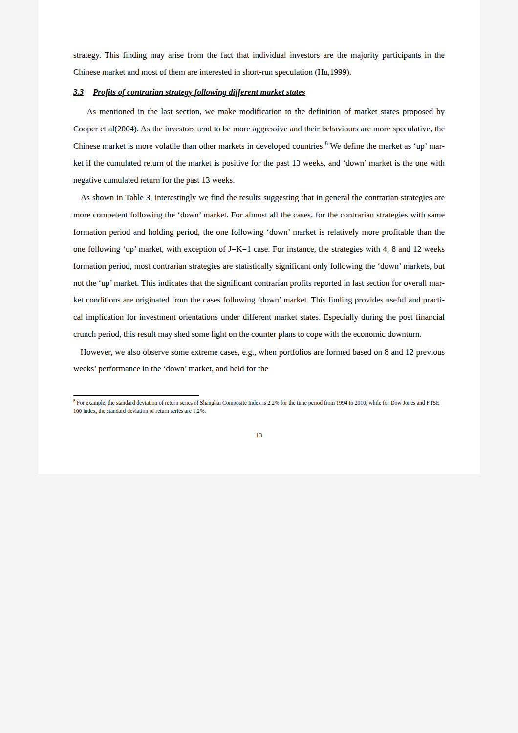strategy. This finding may arise from the fact that individual investors are the majority participants in the Chinese market and most of them are interested in short-run speculation (Hu,1999).
3.3 Profits of contrarian strategy following different market states
As mentioned in the last section, we make modification to the definition of market states proposed by Cooper et al(2004). As the investors tend to be more aggressive and their behaviours are more speculative, the Chinese market is more volatile than other markets in developed countries.8 We define the market as ‘up’ market if the cumulated return of the market is positive for the past 13 weeks, and ‘down’ market is the one with negative cumulated return for the past 13 weeks.
As shown in Table 3, interestingly we find the results suggesting that in general the contrarian strategies are more competent following the ‘down’ market. For almost all the cases, for the contrarian strategies with same formation period and holding period, the one following ‘down’ market is relatively more profitable than the one following ‘up’ market, with exception of J=K=1 case. For instance, the strategies with 4, 8 and 12 weeks formation period, most contrarian strategies are statistically significant only following the ‘down’ markets, but not the ‘up’ market. This indicates that the significant contrarian profits reported in last section for overall market conditions are originated from the cases following ‘down’ market. This finding provides useful and practical implication for investment orientations under different market states. Especially during the post financial crunch period, this result may shed some light on the counter plans to cope with the economic downturn.
However, we also observe some extreme cases, e.g., when portfolios are formed based on 8 and 12 previous weeks’ performance in the ‘down’ market, and held for the
8 For example, the standard deviation of return series of Shanghai Composite Index is 2.2% for the time period from 1994 to 2010, while for Dow Jones and FTSE 100 index, the standard deviation of return series are 1.2%.
13